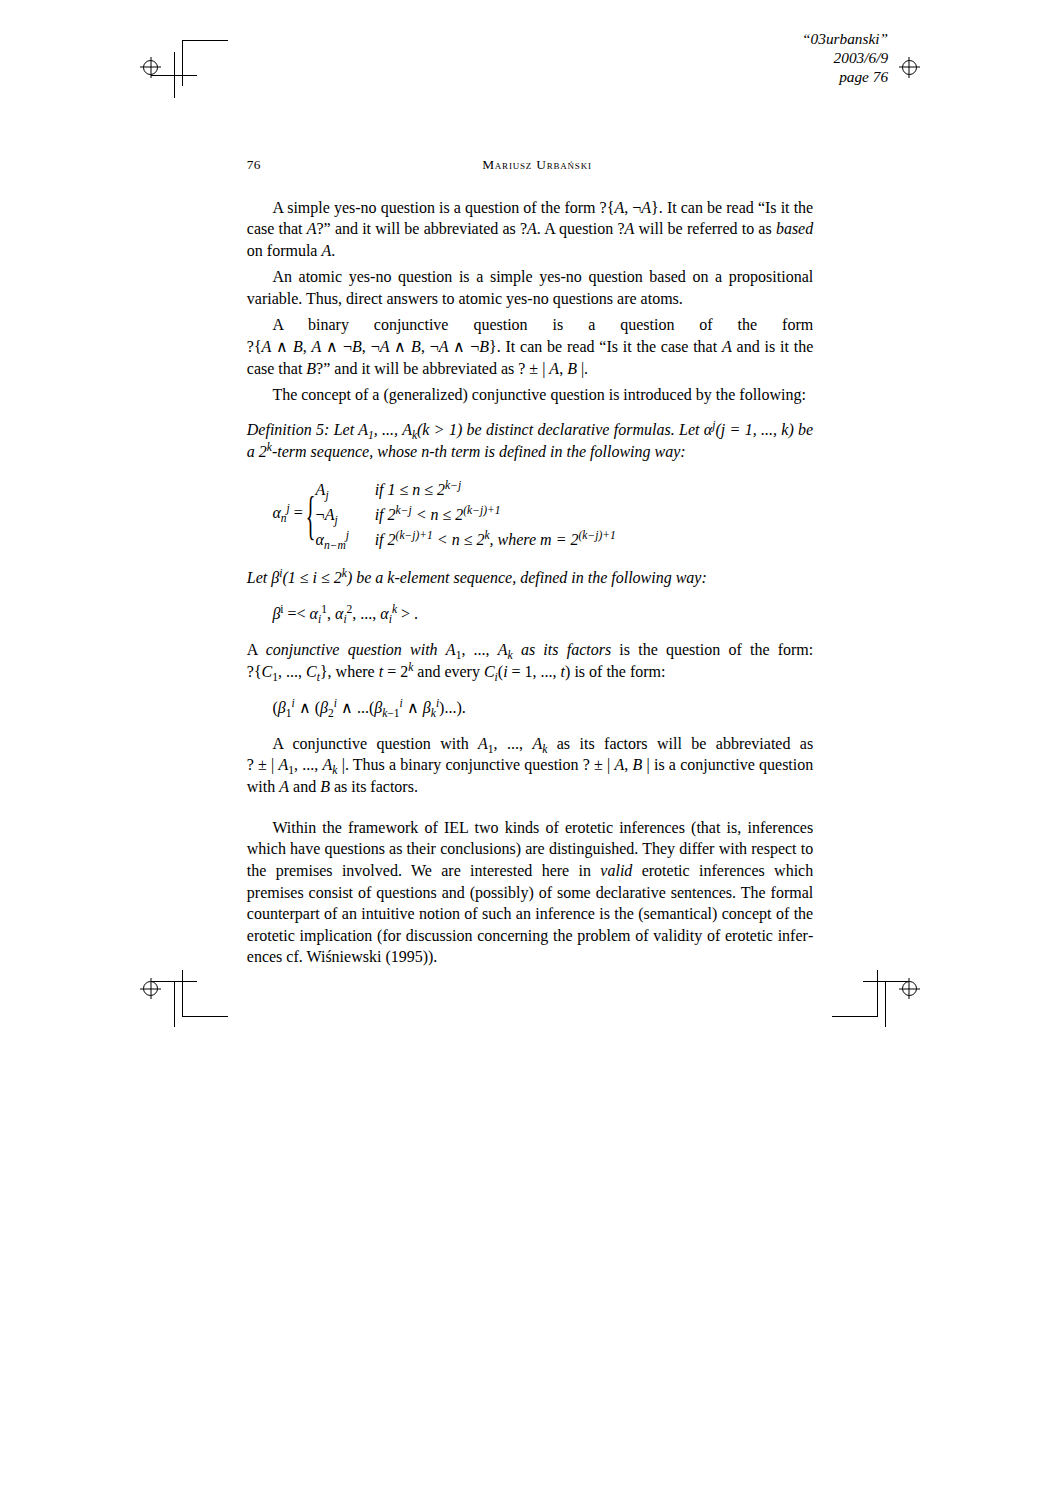“03urbanski”
2003/6/9
page 76
76
Mariusz Urbański
A simple yes-no question is a question of the form ?{A, ¬A}. It can be read “Is it the case that A?” and it will be abbreviated as ?A. A question ?A will be referred to as based on formula A.
An atomic yes-no question is a simple yes-no question based on a propositional variable. Thus, direct answers to atomic yes-no questions are atoms.
A binary conjunctive question is a question of the form ?{A ∧ B, A ∧ ¬B, ¬A ∧ B, ¬A ∧ ¬B}. It can be read “Is it the case that A and is it the case that B?” and it will be abbreviated as ? ± | A, B |.
The concept of a (generalized) conjunctive question is introduced by the following:
Definition 5: Let A1, ..., Ak(k > 1) be distinct declarative formulas. Let αj(j = 1, ..., k) be a 2k-term sequence, whose n-th term is defined in the following way:
αnj = {
| A j | if 1 ≤ n ≤ 2 k−j |
| ¬ A j | if 2 k−j < n ≤ 2 ( k−j )+1 |
| α n−m j | if 2 ( k−j )+1 < n ≤ 2 k , where m = 2 ( k−j )+1 |
Let βi(1 ≤ i ≤ 2k) be a k-element sequence, defined in the following way:
βi =< αi1, αi2, ..., αik > .
A conjunctive question with A1, ..., Ak as its factors is the question of the form: ?{C1, ..., Ct}, where t = 2k and every Ci(i = 1, ..., t) is of the form:
(β1i ∧ (β2i ∧ ...(βk−1i ∧ βki)...).
A conjunctive question with A1, ..., Ak as its factors will be abbreviated as ? ± | A1, ..., Ak |. Thus a binary conjunctive question ? ± | A, B | is a conjunctive question with A and B as its factors.
Within the framework of IEL two kinds of erotetic inferences (that is, inferences which have questions as their conclusions) are distinguished. They differ with respect to the premises involved. We are interested here in valid erotetic inferences which premises consist of questions and (possibly) of some declarative sentences. The formal counterpart of an intuitive notion of such an inference is the (semantical) concept of the erotetic implication (for discussion concerning the problem of validity of erotetic inferences cf. Wiśniewski (1995)).